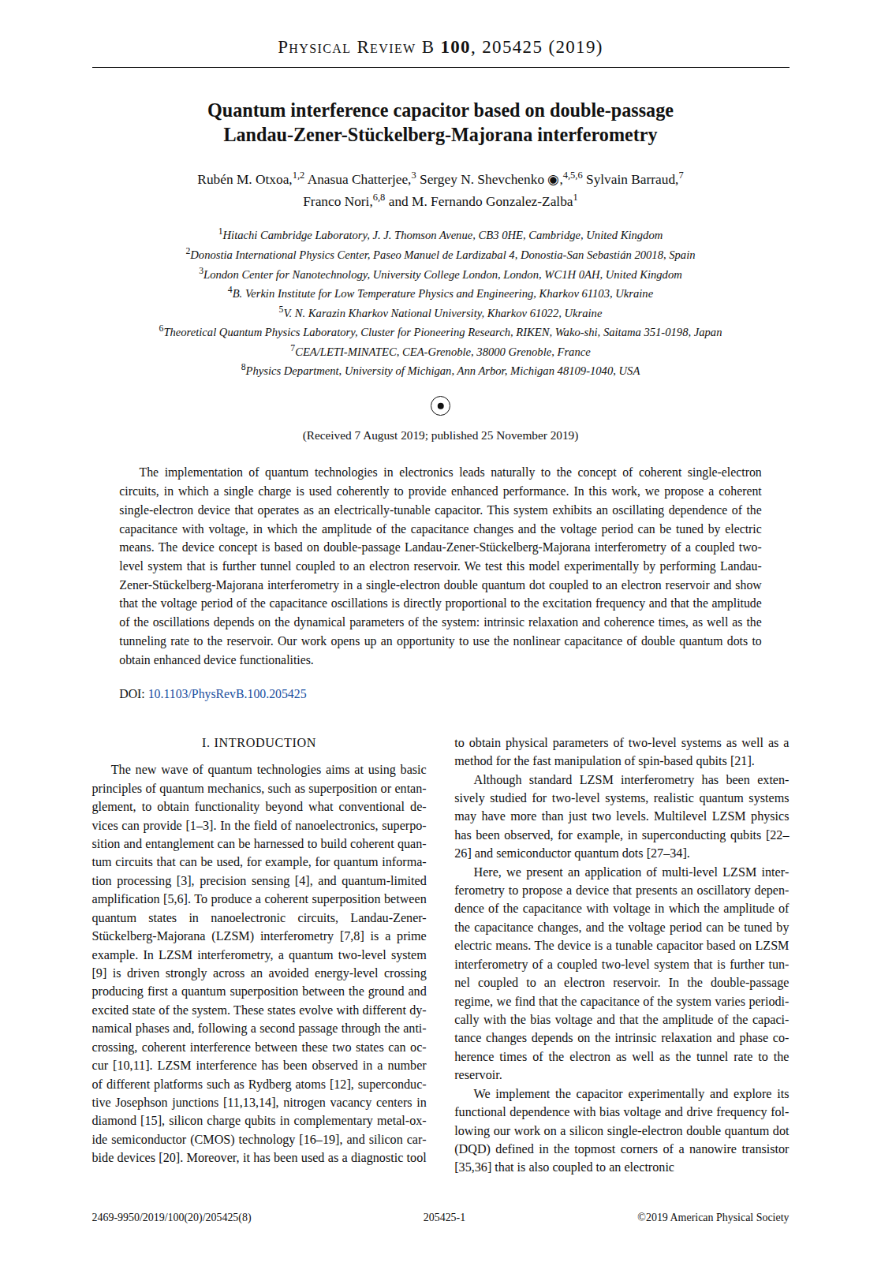Physical Review B 100, 205425 (2019)
Quantum interference capacitor based on double-passage
Landau-Zener-Stückelberg-Majorana interferometry
Rubén M. Otxoa,1,2 Anasua Chatterjee,3 Sergey N. Shevchenko ◉,4,5,6 Sylvain Barraud,7
Franco Nori,6,8 and M. Fernando Gonzalez-Zalba1
1Hitachi Cambridge Laboratory, J. J. Thomson Avenue, CB3 0HE, Cambridge, United Kingdom
2Donostia International Physics Center, Paseo Manuel de Lardizabal 4, Donostia-San Sebastián 20018, Spain
3London Center for Nanotechnology, University College London, London, WC1H 0AH, United Kingdom
4B. Verkin Institute for Low Temperature Physics and Engineering, Kharkov 61103, Ukraine
5V. N. Karazin Kharkov National University, Kharkov 61022, Ukraine
6Theoretical Quantum Physics Laboratory, Cluster for Pioneering Research, RIKEN, Wako-shi, Saitama 351-0198, Japan
7CEA/LETI-MINATEC, CEA-Grenoble, 38000 Grenoble, France
8Physics Department, University of Michigan, Ann Arbor, Michigan 48109-1040, USA
(Received 7 August 2019; published 25 November 2019)
The implementation of quantum technologies in electronics leads naturally to the concept of coherent single-electron circuits, in which a single charge is used coherently to provide enhanced performance. In this work, we propose a coherent single-electron device that operates as an electrically-tunable capacitor. This system exhibits an oscillating dependence of the capacitance with voltage, in which the amplitude of the capacitance changes and the voltage period can be tuned by electric means. The device concept is based on double-passage Landau-Zener-Stückelberg-Majorana interferometry of a coupled two-level system that is further tunnel coupled to an electron reservoir. We test this model experimentally by performing Landau-Zener-Stückelberg-Majorana interferometry in a single-electron double quantum dot coupled to an electron reservoir and show that the voltage period of the capacitance oscillations is directly proportional to the excitation frequency and that the amplitude of the oscillations depends on the dynamical parameters of the system: intrinsic relaxation and coherence times, as well as the tunneling rate to the reservoir. Our work opens up an opportunity to use the nonlinear capacitance of double quantum dots to obtain enhanced device functionalities.
DOI: 10.1103/PhysRevB.100.205425
I. INTRODUCTION
The new wave of quantum technologies aims at using basic principles of quantum mechanics, such as superposition or entanglement, to obtain functionality beyond what conventional devices can provide [1–3]. In the field of nanoelectronics, superposition and entanglement can be harnessed to build coherent quantum circuits that can be used, for example, for quantum information processing [3], precision sensing [4], and quantum-limited amplification [5,6]. To produce a coherent superposition between quantum states in nanoelectronic circuits, Landau-Zener-Stückelberg-Majorana (LZSM) interferometry [7,8] is a prime example. In LZSM interferometry, a quantum two-level system [9] is driven strongly across an avoided energy-level crossing producing first a quantum superposition between the ground and excited state of the system. These states evolve with different dynamical phases and, following a second passage through the anticrossing, coherent interference between these two states can occur [10,11]. LZSM interference has been observed in a number of different platforms such as Rydberg atoms [12], superconductive Josephson junctions [11,13,14], nitrogen vacancy centers in diamond [15], silicon charge qubits in complementary metal-oxide semiconductor (CMOS) technology [16–19], and silicon carbide devices [20]. Moreover, it has been used as a diagnostic tool to obtain physical parameters of two-level systems as well as a method for the fast manipulation of spin-based qubits [21].
Although standard LZSM interferometry has been extensively studied for two-level systems, realistic quantum systems may have more than just two levels. Multilevel LZSM physics has been observed, for example, in superconducting qubits [22–26] and semiconductor quantum dots [27–34].
Here, we present an application of multi-level LZSM interferometry to propose a device that presents an oscillatory dependence of the capacitance with voltage in which the amplitude of the capacitance changes, and the voltage period can be tuned by electric means. The device is a tunable capacitor based on LZSM interferometry of a coupled two-level system that is further tunnel coupled to an electron reservoir. In the double-passage regime, we find that the capacitance of the system varies periodically with the bias voltage and that the amplitude of the capacitance changes depends on the intrinsic relaxation and phase coherence times of the electron as well as the tunnel rate to the reservoir.
We implement the capacitor experimentally and explore its functional dependence with bias voltage and drive frequency following our work on a silicon single-electron double quantum dot (DQD) defined in the topmost corners of a nanowire transistor [35,36] that is also coupled to an electronic
2469-9950/2019/100(20)/205425(8) 205425-1 ©2019 American Physical Society